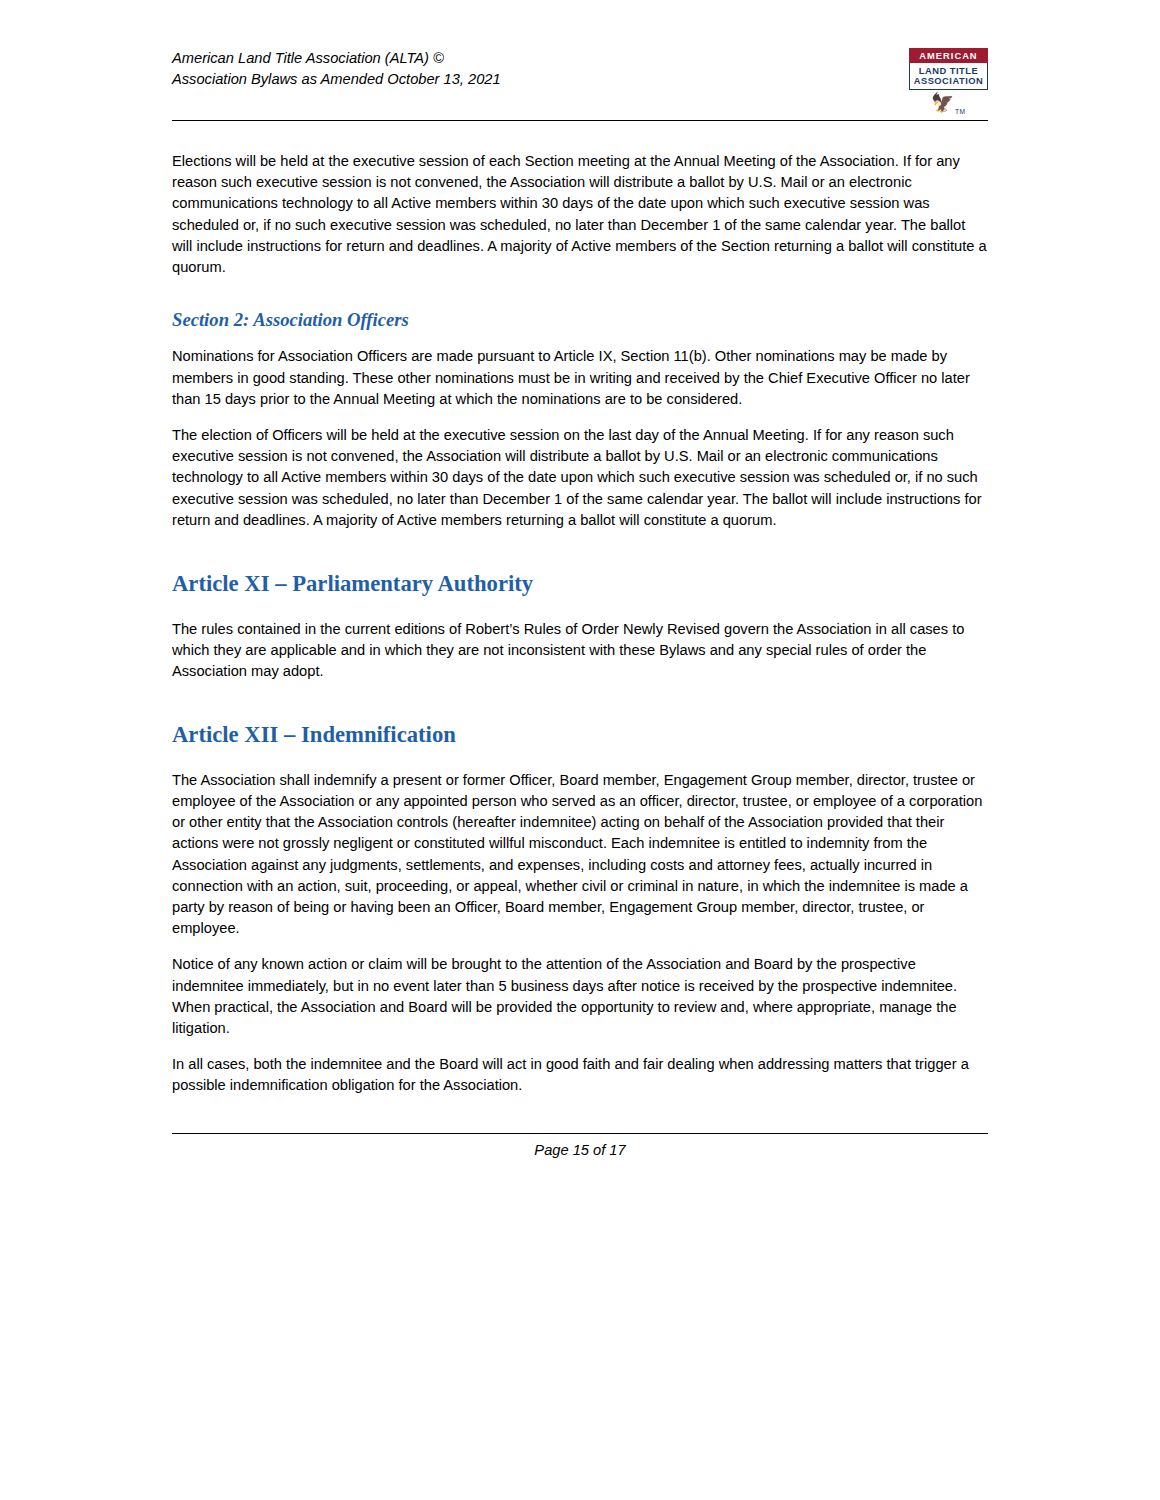American Land Title Association (ALTA) ©
Association Bylaws as Amended October 13, 2021
AMERICAN
LAND TITLE
ASSOCIATION
🦅TM
Elections will be held at the executive session of each Section meeting at the Annual Meeting of the Association. If for any reason such executive session is not convened, the Association will distribute a ballot by U.S. Mail or an electronic communications technology to all Active members within 30 days of the date upon which such executive session was scheduled or, if no such executive session was scheduled, no later than December 1 of the same calendar year. The ballot will include instructions for return and deadlines. A majority of Active members of the Section returning a ballot will constitute a quorum.
Section 2: Association Officers
Nominations for Association Officers are made pursuant to Article IX, Section 11(b). Other nominations may be made by members in good standing. These other nominations must be in writing and received by the Chief Executive Officer no later than 15 days prior to the Annual Meeting at which the nominations are to be considered.
The election of Officers will be held at the executive session on the last day of the Annual Meeting. If for any reason such executive session is not convened, the Association will distribute a ballot by U.S. Mail or an electronic communications technology to all Active members within 30 days of the date upon which such executive session was scheduled or, if no such executive session was scheduled, no later than December 1 of the same calendar year. The ballot will include instructions for return and deadlines. A majority of Active members returning a ballot will constitute a quorum.
Article XI – Parliamentary Authority
The rules contained in the current editions of Robert’s Rules of Order Newly Revised govern the Association in all cases to which they are applicable and in which they are not inconsistent with these Bylaws and any special rules of order the Association may adopt.
Article XII – Indemnification
The Association shall indemnify a present or former Officer, Board member, Engagement Group member, director, trustee or employee of the Association or any appointed person who served as an officer, director, trustee, or employee of a corporation or other entity that the Association controls (hereafter indemnitee) acting on behalf of the Association provided that their actions were not grossly negligent or constituted willful misconduct. Each indemnitee is entitled to indemnity from the Association against any judgments, settlements, and expenses, including costs and attorney fees, actually incurred in connection with an action, suit, proceeding, or appeal, whether civil or criminal in nature, in which the indemnitee is made a party by reason of being or having been an Officer, Board member, Engagement Group member, director, trustee, or employee.
Notice of any known action or claim will be brought to the attention of the Association and Board by the prospective indemnitee immediately, but in no event later than 5 business days after notice is received by the prospective indemnitee. When practical, the Association and Board will be provided the opportunity to review and, where appropriate, manage the litigation.
In all cases, both the indemnitee and the Board will act in good faith and fair dealing when addressing matters that trigger a possible indemnification obligation for the Association.
Page 15 of 17